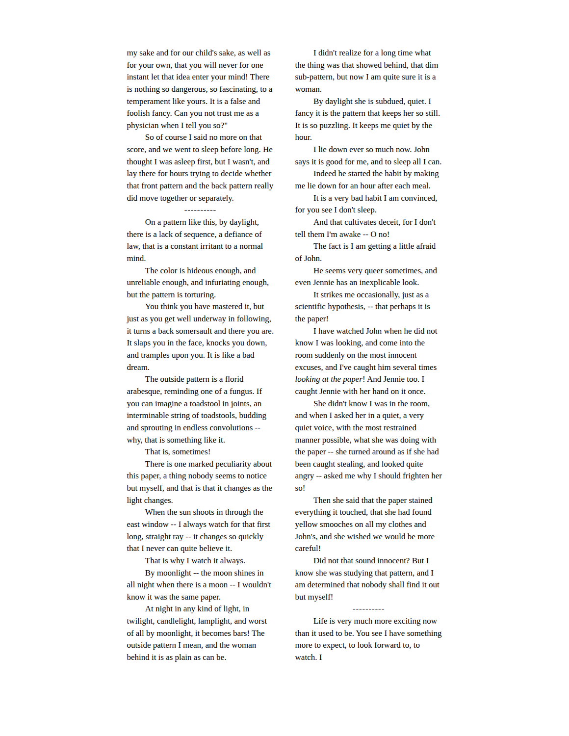my sake and for our child's sake, as well as for your own, that you will never for one instant let that idea enter your mind! There is nothing so dangerous, so fascinating, to a temperament like yours. It is a false and foolish fancy. Can you not trust me as a physician when I tell you so?"
So of course I said no more on that score, and we went to sleep before long. He thought I was asleep first, but I wasn't, and lay there for hours trying to decide whether that front pattern and the back pattern really did move together or separately.
----------
On a pattern like this, by daylight, there is a lack of sequence, a defiance of law, that is a constant irritant to a normal mind.
The color is hideous enough, and unreliable enough, and infuriating enough, but the pattern is torturing.
You think you have mastered it, but just as you get well underway in following, it turns a back somersault and there you are. It slaps you in the face, knocks you down, and tramples upon you. It is like a bad dream.
The outside pattern is a florid arabesque, reminding one of a fungus. If you can imagine a toadstool in joints, an interminable string of toadstools, budding and sprouting in endless convolutions -- why, that is something like it.
That is, sometimes!
There is one marked peculiarity about this paper, a thing nobody seems to notice but myself, and that is that it changes as the light changes.
When the sun shoots in through the east window -- I always watch for that first long, straight ray -- it changes so quickly that I never can quite believe it.
That is why I watch it always.
By moonlight -- the moon shines in all night when there is a moon -- I wouldn't know it was the same paper.
At night in any kind of light, in twilight, candlelight, lamplight, and worst of all by moonlight, it becomes bars! The outside pattern I mean, and the woman behind it is as plain as can be.
I didn't realize for a long time what the thing was that showed behind, that dim sub-pattern, but now I am quite sure it is a woman.
By daylight she is subdued, quiet. I fancy it is the pattern that keeps her so still. It is so puzzling. It keeps me quiet by the hour.
I lie down ever so much now. John says it is good for me, and to sleep all I can.
Indeed he started the habit by making me lie down for an hour after each meal.
It is a very bad habit I am convinced, for you see I don't sleep.
And that cultivates deceit, for I don't tell them I'm awake -- O no!
The fact is I am getting a little afraid of John.
He seems very queer sometimes, and even Jennie has an inexplicable look.
It strikes me occasionally, just as a scientific hypothesis, -- that perhaps it is the paper!
I have watched John when he did not know I was looking, and come into the room suddenly on the most innocent excuses, and I've caught him several times looking at the paper! And Jennie too. I caught Jennie with her hand on it once.
She didn't know I was in the room, and when I asked her in a quiet, a very quiet voice, with the most restrained manner possible, what she was doing with the paper -- she turned around as if she had been caught stealing, and looked quite angry -- asked me why I should frighten her so!
Then she said that the paper stained everything it touched, that she had found yellow smooches on all my clothes and John's, and she wished we would be more careful!
Did not that sound innocent? But I know she was studying that pattern, and I am determined that nobody shall find it out but myself!
----------
Life is very much more exciting now than it used to be. You see I have something more to expect, to look forward to, to watch. I